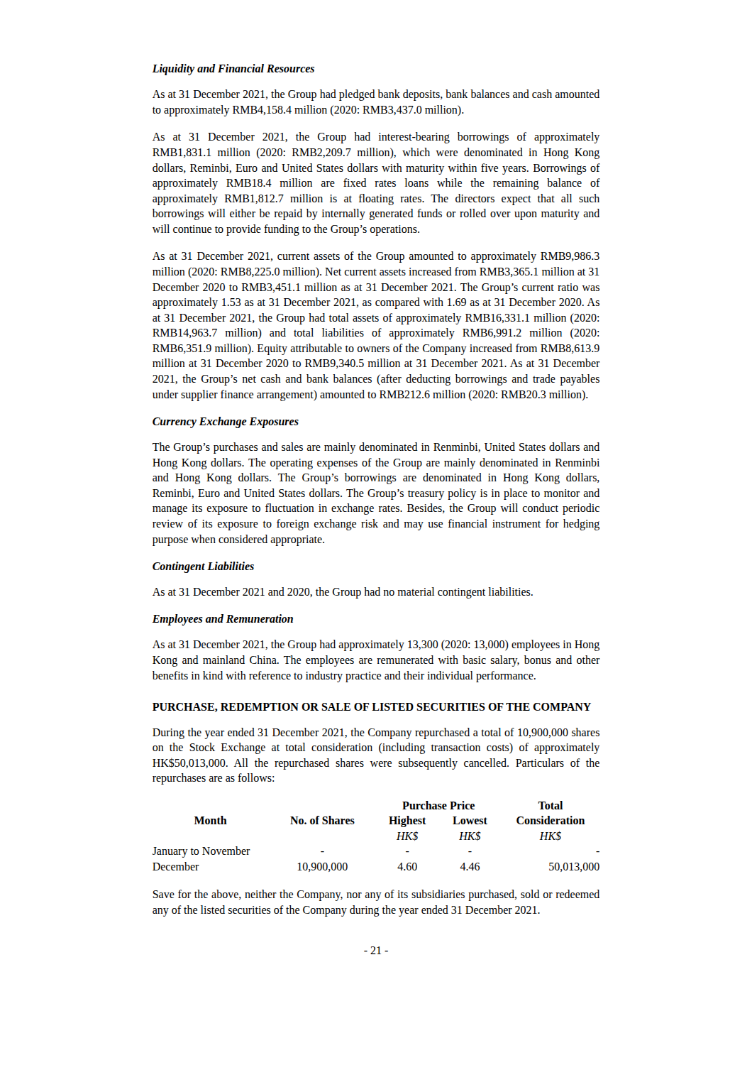Liquidity and Financial Resources
As at 31 December 2021, the Group had pledged bank deposits, bank balances and cash amounted to approximately RMB4,158.4 million (2020: RMB3,437.0 million).
As at 31 December 2021, the Group had interest-bearing borrowings of approximately RMB1,831.1 million (2020: RMB2,209.7 million), which were denominated in Hong Kong dollars, Reminbi, Euro and United States dollars with maturity within five years. Borrowings of approximately RMB18.4 million are fixed rates loans while the remaining balance of approximately RMB1,812.7 million is at floating rates. The directors expect that all such borrowings will either be repaid by internally generated funds or rolled over upon maturity and will continue to provide funding to the Group’s operations.
As at 31 December 2021, current assets of the Group amounted to approximately RMB9,986.3 million (2020: RMB8,225.0 million). Net current assets increased from RMB3,365.1 million at 31 December 2020 to RMB3,451.1 million as at 31 December 2021. The Group’s current ratio was approximately 1.53 as at 31 December 2021, as compared with 1.69 as at 31 December 2020. As at 31 December 2021, the Group had total assets of approximately RMB16,331.1 million (2020: RMB14,963.7 million) and total liabilities of approximately RMB6,991.2 million (2020: RMB6,351.9 million). Equity attributable to owners of the Company increased from RMB8,613.9 million at 31 December 2020 to RMB9,340.5 million at 31 December 2021. As at 31 December 2021, the Group’s net cash and bank balances (after deducting borrowings and trade payables under supplier finance arrangement) amounted to RMB212.6 million (2020: RMB20.3 million).
Currency Exchange Exposures
The Group’s purchases and sales are mainly denominated in Renminbi, United States dollars and Hong Kong dollars. The operating expenses of the Group are mainly denominated in Renminbi and Hong Kong dollars. The Group’s borrowings are denominated in Hong Kong dollars, Reminbi, Euro and United States dollars. The Group’s treasury policy is in place to monitor and manage its exposure to fluctuation in exchange rates. Besides, the Group will conduct periodic review of its exposure to foreign exchange risk and may use financial instrument for hedging purpose when considered appropriate.
Contingent Liabilities
As at 31 December 2021 and 2020, the Group had no material contingent liabilities.
Employees and Remuneration
As at 31 December 2021, the Group had approximately 13,300 (2020: 13,000) employees in Hong Kong and mainland China. The employees are remunerated with basic salary, bonus and other benefits in kind with reference to industry practice and their individual performance.
PURCHASE, REDEMPTION OR SALE OF LISTED SECURITIES OF THE COMPANY
During the year ended 31 December 2021, the Company repurchased a total of 10,900,000 shares on the Stock Exchange at total consideration (including transaction costs) of approximately HK$50,013,000. All the repurchased shares were subsequently cancelled. Particulars of the repurchases are as follows:
| | | Purchase Price | Total |
| --- | --- | --- | --- |
| Month | No. of Shares | Highest | Lowest | Consideration |
| | | HK$ | HK$ | HK$ |
| January to November | - | - | - | - |
| December | 10,900,000 | 4.60 | 4.46 | 50,013,000 |
Save for the above, neither the Company, nor any of its subsidiaries purchased, sold or redeemed any of the listed securities of the Company during the year ended 31 December 2021.
- 21 -